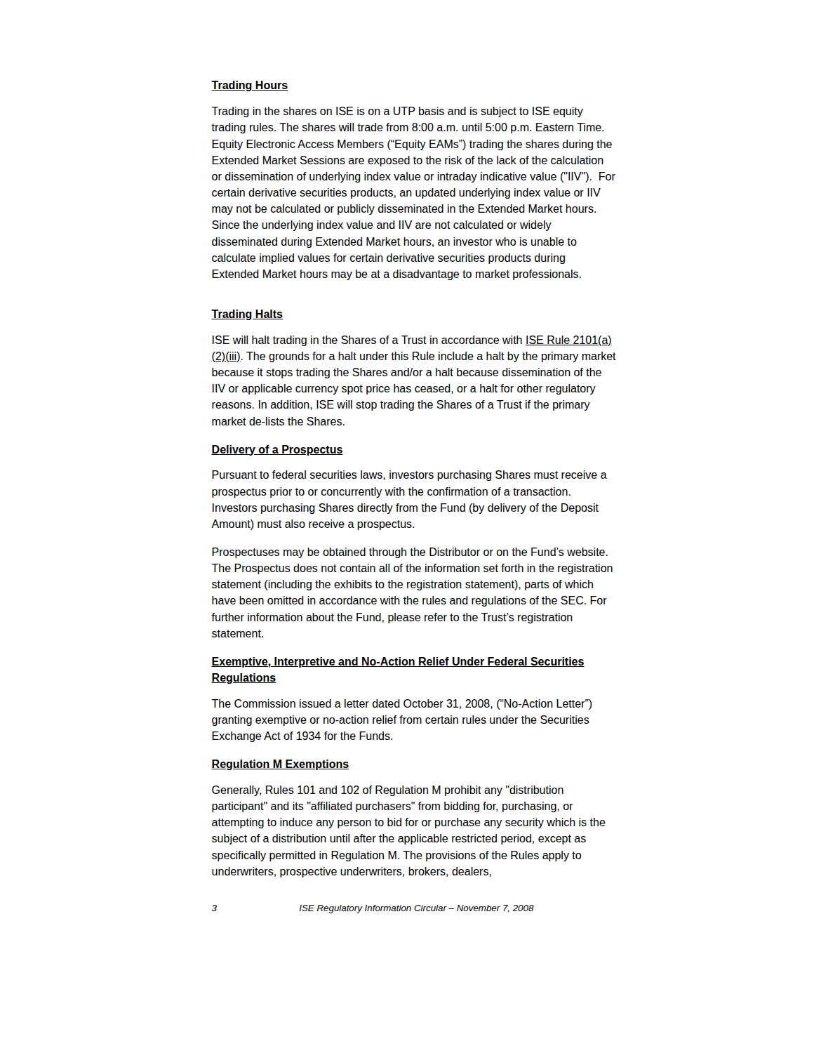Trading Hours
Trading in the shares on ISE is on a UTP basis and is subject to ISE equity trading rules. The shares will trade from 8:00 a.m. until 5:00 p.m. Eastern Time. Equity Electronic Access Members (“Equity EAMs”) trading the shares during the Extended Market Sessions are exposed to the risk of the lack of the calculation or dissemination of underlying index value or intraday indicative value ("IIV"). For certain derivative securities products, an updated underlying index value or IIV may not be calculated or publicly disseminated in the Extended Market hours. Since the underlying index value and IIV are not calculated or widely disseminated during Extended Market hours, an investor who is unable to calculate implied values for certain derivative securities products during Extended Market hours may be at a disadvantage to market professionals.
Trading Halts
ISE will halt trading in the Shares of a Trust in accordance with ISE Rule 2101(a)(2)(iii). The grounds for a halt under this Rule include a halt by the primary market because it stops trading the Shares and/or a halt because dissemination of the IIV or applicable currency spot price has ceased, or a halt for other regulatory reasons. In addition, ISE will stop trading the Shares of a Trust if the primary market de-lists the Shares.
Delivery of a Prospectus
Pursuant to federal securities laws, investors purchasing Shares must receive a prospectus prior to or concurrently with the confirmation of a transaction. Investors purchasing Shares directly from the Fund (by delivery of the Deposit Amount) must also receive a prospectus.
Prospectuses may be obtained through the Distributor or on the Fund’s website. The Prospectus does not contain all of the information set forth in the registration statement (including the exhibits to the registration statement), parts of which have been omitted in accordance with the rules and regulations of the SEC. For further information about the Fund, please refer to the Trust’s registration statement.
Exemptive, Interpretive and No-Action Relief Under Federal Securities Regulations
The Commission issued a letter dated October 31, 2008, (“No-Action Letter”) granting exemptive or no-action relief from certain rules under the Securities Exchange Act of 1934 for the Funds.
Regulation M Exemptions
Generally, Rules 101 and 102 of Regulation M prohibit any "distribution participant" and its "affiliated purchasers" from bidding for, purchasing, or attempting to induce any person to bid for or purchase any security which is the subject of a distribution until after the applicable restricted period, except as specifically permitted in Regulation M. The provisions of the Rules apply to underwriters, prospective underwriters, brokers, dealers,
3
ISE Regulatory Information Circular – November 7, 2008